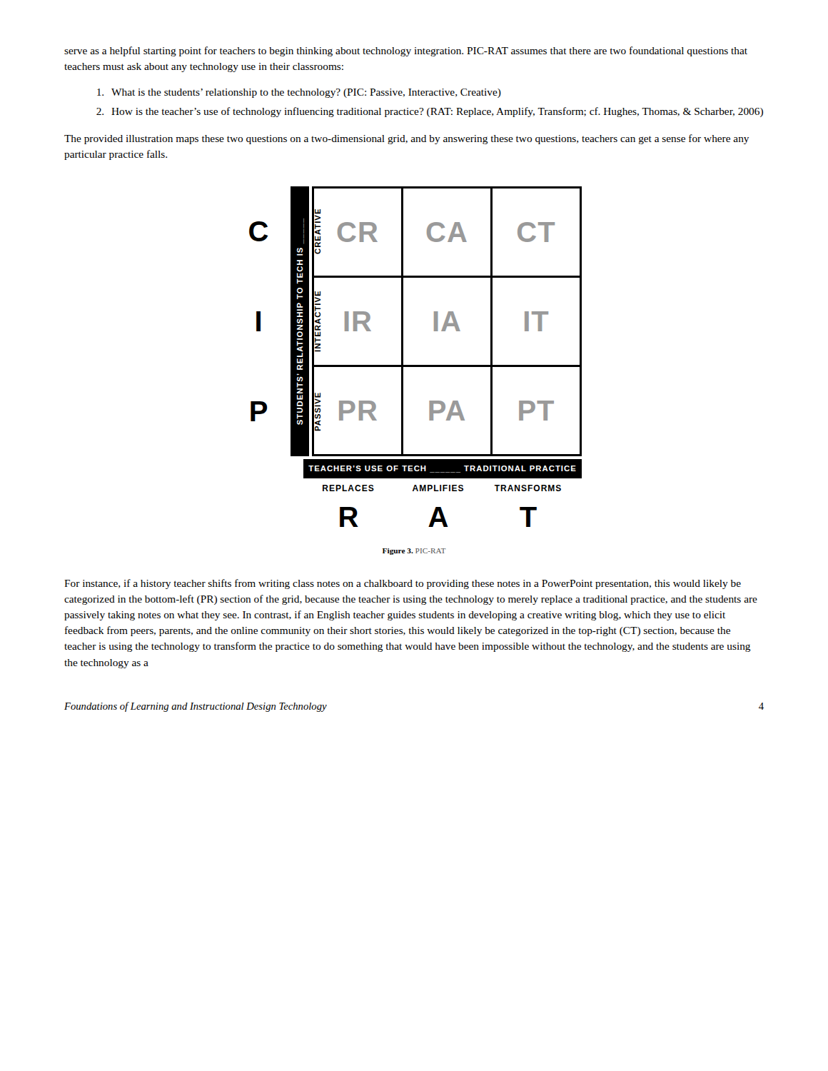serve as a helpful starting point for teachers to begin thinking about technology integration. PIC-RAT assumes that there are two foundational questions that teachers must ask about any technology use in their classrooms:
What is the students’ relationship to the technology? (PIC: Passive, Interactive, Creative)
How is the teacher’s use of technology influencing traditional practice? (RAT: Replace, Amplify, Transform; cf. Hughes, Thomas, & Scharber, 2006)
The provided illustration maps these two questions on a two-dimensional grid, and by answering these two questions, teachers can get a sense for where any particular practice falls.
C I P
CREATIVE INTERACTIVE PASSIVE
STUDENTS’ RELATIONSHIP TO TECH IS _____
| CR | CA | CT |
| IR | IA | IT |
| PR | PA | PT |
TEACHER’S USE OF TECH ______ TRADITIONAL PRACTICE
REPLACES AMPLIFIES TRANSFORMS
R A T
Figure 3. PIC-RAT
For instance, if a history teacher shifts from writing class notes on a chalkboard to providing these notes in a PowerPoint presentation, this would likely be categorized in the bottom-left (PR) section of the grid, because the teacher is using the technology to merely replace a traditional practice, and the students are passively taking notes on what they see. In contrast, if an English teacher guides students in developing a creative writing blog, which they use to elicit feedback from peers, parents, and the online community on their short stories, this would likely be categorized in the top-right (CT) section, because the teacher is using the technology to transform the practice to do something that would have been impossible without the technology, and the students are using the technology as a
Foundations of Learning and Instructional Design Technology 4